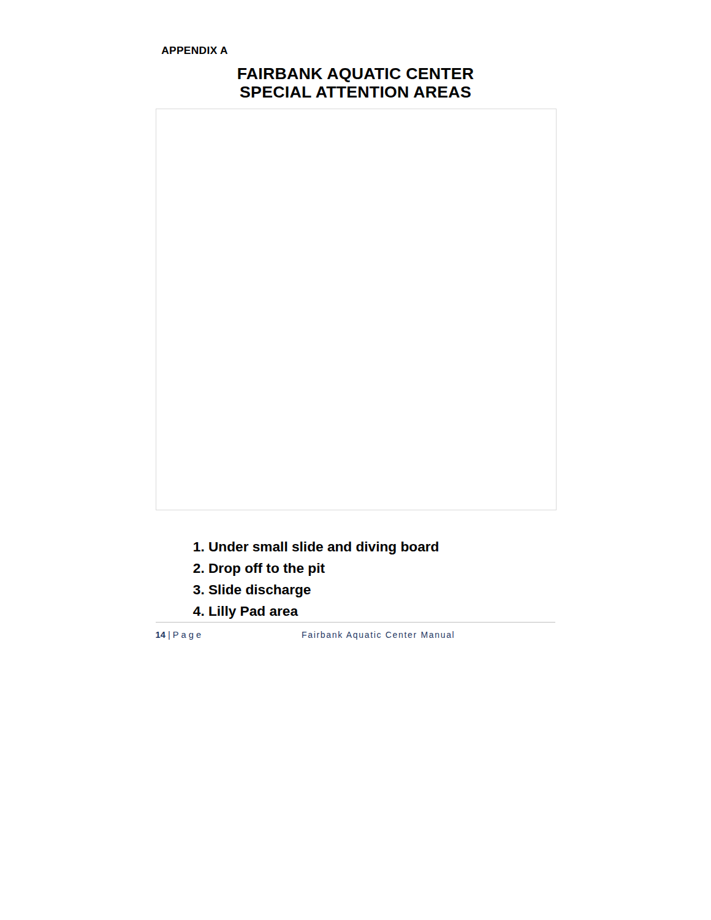APPENDIX A
FAIRBANK AQUATIC CENTER
SPECIAL ATTENTION AREAS
Under small slide and diving board
Drop off to the pit
Slide discharge
Lilly Pad area
14 | P a g e
Fairbank Aquatic Center Manual